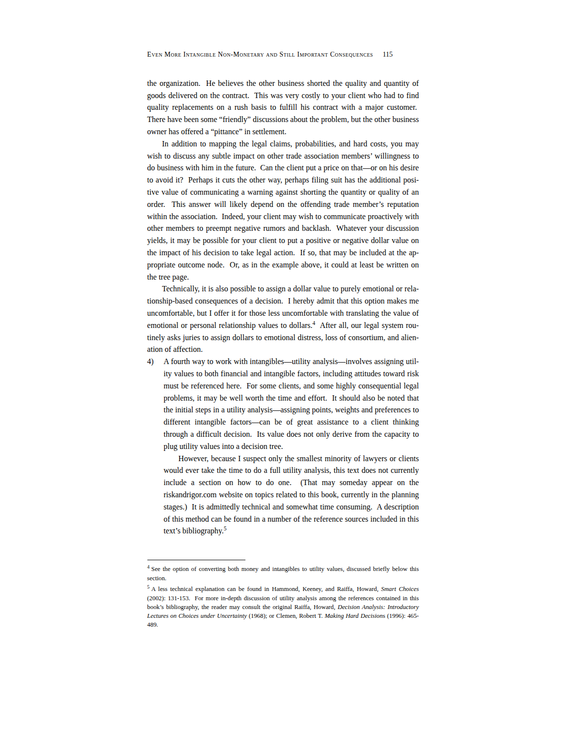Even More Intangible Non-Monetary and Still Important Consequences 115
the organization. He believes the other business shorted the quality and quantity of goods delivered on the contract. This was very costly to your client who had to find quality replacements on a rush basis to fulfill his contract with a major customer. There have been some “friendly” discussions about the problem, but the other business owner has offered a “pittance” in settlement.
In addition to mapping the legal claims, probabilities, and hard costs, you may wish to discuss any subtle impact on other trade association members’ willingness to do business with him in the future. Can the client put a price on that—or on his desire to avoid it? Perhaps it cuts the other way, perhaps filing suit has the additional positive value of communicating a warning against shorting the quantity or quality of an order. This answer will likely depend on the offending trade member’s reputation within the association. Indeed, your client may wish to communicate proactively with other members to preempt negative rumors and backlash. Whatever your discussion yields, it may be possible for your client to put a positive or negative dollar value on the impact of his decision to take legal action. If so, that may be included at the appropriate outcome node. Or, as in the example above, it could at least be written on the tree page.
Technically, it is also possible to assign a dollar value to purely emotional or relationship-based consequences of a decision. I hereby admit that this option makes me uncomfortable, but I offer it for those less uncomfortable with translating the value of emotional or personal relationship values to dollars.4 After all, our legal system routinely asks juries to assign dollars to emotional distress, loss of consortium, and alienation of affection.
4)
A fourth way to work with intangibles—utility analysis—involves assigning utility values to both financial and intangible factors, including attitudes toward risk must be referenced here. For some clients, and some highly consequential legal problems, it may be well worth the time and effort. It should also be noted that the initial steps in a utility analysis—assigning points, weights and preferences to different intangible factors—can be of great assistance to a client thinking through a difficult decision. Its value does not only derive from the capacity to plug utility values into a decision tree.
However, because I suspect only the smallest minority of lawyers or clients would ever take the time to do a full utility analysis, this text does not currently include a section on how to do one. (That may someday appear on the riskandrigor.com website on topics related to this book, currently in the planning stages.) It is admittedly technical and somewhat time consuming. A description of this method can be found in a number of the reference sources included in this text’s bibliography.5
4 See the option of converting both money and intangibles to utility values, discussed briefly below this section.
5 A less technical explanation can be found in Hammond, Keeney, and Raiffa, Howard, Smart Choices (2002): 131-153. For more in-depth discussion of utility analysis among the references contained in this book’s bibliography, the reader may consult the original Raiffa, Howard, Decision Analysis: Introductory Lectures on Choices under Uncertainty (1968); or Clemen, Robert T. Making Hard Decisions (1996): 465-489.